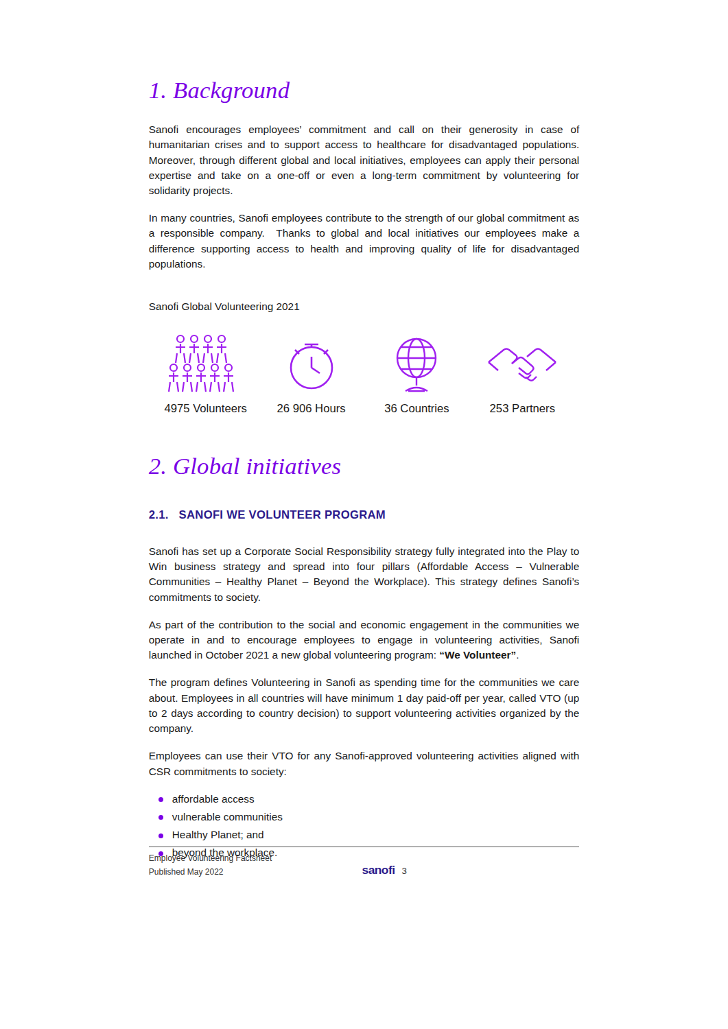1. Background
Sanofi encourages employees’ commitment and call on their generosity in case of humanitarian crises and to support access to healthcare for disadvantaged populations. Moreover, through different global and local initiatives, employees can apply their personal expertise and take on a one-off or even a long-term commitment by volunteering for solidarity projects.
In many countries, Sanofi employees contribute to the strength of our global commitment as a responsible company. Thanks to global and local initiatives our employees make a difference supporting access to health and improving quality of life for disadvantaged populations.
Sanofi Global Volunteering 2021
4975 Volunteers
26 906 Hours
36 Countries
253 Partners
2. Global initiatives
2.1. SANOFI WE VOLUNTEER PROGRAM
Sanofi has set up a Corporate Social Responsibility strategy fully integrated into the Play to Win business strategy and spread into four pillars (Affordable Access – Vulnerable Communities – Healthy Planet – Beyond the Workplace). This strategy defines Sanofi’s commitments to society.
As part of the contribution to the social and economic engagement in the communities we operate in and to encourage employees to engage in volunteering activities, Sanofi launched in October 2021 a new global volunteering program: “We Volunteer”.
The program defines Volunteering in Sanofi as spending time for the communities we care about. Employees in all countries will have minimum 1 day paid-off per year, called VTO (up to 2 days according to country decision) to support volunteering activities organized by the company.
Employees can use their VTO for any Sanofi-approved volunteering activities aligned with CSR commitments to society:
affordable access
vulnerable communities
Healthy Planet; and
beyond the workplace.
Employee Volunteering Factsheet
Published May 2022
sanofi 3